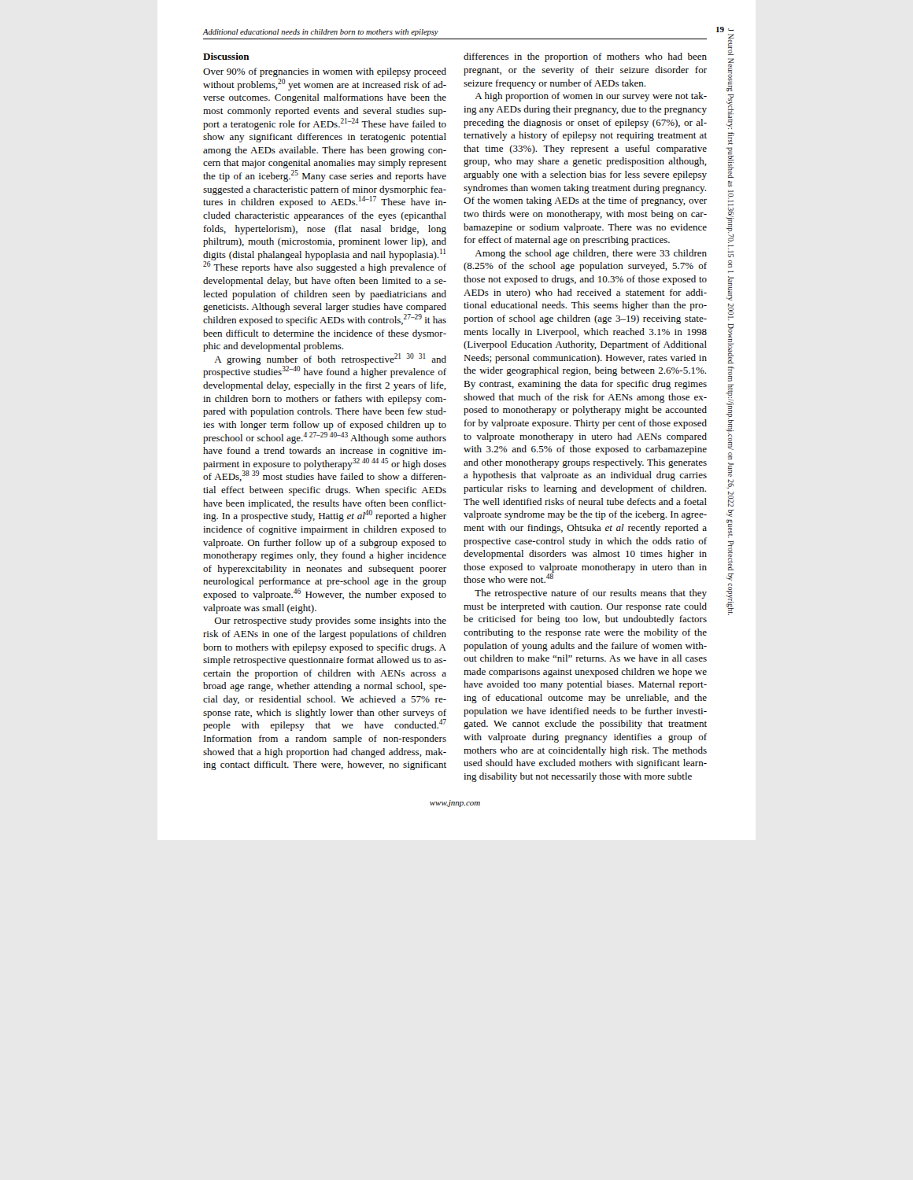19
Additional educational needs in children born to mothers with epilepsy
Discussion
Over 90% of pregnancies in women with epilepsy proceed without problems,20 yet women are at increased risk of adverse outcomes. Congenital malformations have been the most commonly reported events and several studies support a teratogenic role for AEDs.21–24 These have failed to show any significant differences in teratogenic potential among the AEDs available. There has been growing concern that major congenital anomalies may simply represent the tip of an iceberg.25 Many case series and reports have suggested a characteristic pattern of minor dysmorphic features in children exposed to AEDs.14–17 These have included characteristic appearances of the eyes (epicanthal folds, hypertelorism), nose (flat nasal bridge, long philtrum), mouth (microstomia, prominent lower lip), and digits (distal phalangeal hypoplasia and nail hypoplasia).11 26 These reports have also suggested a high prevalence of developmental delay, but have often been limited to a selected population of children seen by paediatricians and geneticists. Although several larger studies have compared children exposed to specific AEDs with controls,27–29 it has been difficult to determine the incidence of these dysmorphic and developmental problems.
A growing number of both retrospective21 30 31 and prospective studies32–40 have found a higher prevalence of developmental delay, especially in the first 2 years of life, in children born to mothers or fathers with epilepsy compared with population controls. There have been few studies with longer term follow up of exposed children up to preschool or school age.4 27–29 40–43 Although some authors have found a trend towards an increase in cognitive impairment in exposure to polytherapy32 40 44 45 or high doses of AEDs,38 39 most studies have failed to show a differential effect between specific drugs. When specific AEDs have been implicated, the results have often been conflicting. In a prospective study, Hattig et al40 reported a higher incidence of cognitive impairment in children exposed to valproate. On further follow up of a subgroup exposed to monotherapy regimes only, they found a higher incidence of hyperexcitability in neonates and subsequent poorer neurological performance at pre-school age in the group exposed to valproate.46 However, the number exposed to valproate was small (eight).
Our retrospective study provides some insights into the risk of AENs in one of the largest populations of children born to mothers with epilepsy exposed to specific drugs. A simple retrospective questionnaire format allowed us to ascertain the proportion of children with AENs across a broad age range, whether attending a normal school, special day, or residential school. We achieved a 57% response rate, which is slightly lower than other surveys of people with epilepsy that we have conducted.47 Information from a random sample of non-responders showed that a high proportion had changed address, making contact difficult. There were, however, no significant differences in the proportion of mothers who had been pregnant, or the severity of their seizure disorder for seizure frequency or number of AEDs taken.
A high proportion of women in our survey were not taking any AEDs during their pregnancy, due to the pregnancy preceding the diagnosis or onset of epilepsy (67%), or alternatively a history of epilepsy not requiring treatment at that time (33%). They represent a useful comparative group, who may share a genetic predisposition although, arguably one with a selection bias for less severe epilepsy syndromes than women taking treatment during pregnancy. Of the women taking AEDs at the time of pregnancy, over two thirds were on monotherapy, with most being on carbamazepine or sodium valproate. There was no evidence for effect of maternal age on prescribing practices.
Among the school age children, there were 33 children (8.25% of the school age population surveyed, 5.7% of those not exposed to drugs, and 10.3% of those exposed to AEDs in utero) who had received a statement for additional educational needs. This seems higher than the proportion of school age children (age 3–19) receiving statements locally in Liverpool, which reached 3.1% in 1998 (Liverpool Education Authority, Department of Additional Needs; personal communication). However, rates varied in the wider geographical region, being between 2.6%-5.1%. By contrast, examining the data for specific drug regimes showed that much of the risk for AENs among those exposed to monotherapy or polytherapy might be accounted for by valproate exposure. Thirty per cent of those exposed to valproate monotherapy in utero had AENs compared with 3.2% and 6.5% of those exposed to carbamazepine and other monotherapy groups respectively. This generates a hypothesis that valproate as an individual drug carries particular risks to learning and development of children. The well identified risks of neural tube defects and a foetal valproate syndrome may be the tip of the iceberg. In agreement with our findings, Ohtsuka et al recently reported a prospective case-control study in which the odds ratio of developmental disorders was almost 10 times higher in those exposed to valproate monotherapy in utero than in those who were not.48
The retrospective nature of our results means that they must be interpreted with caution. Our response rate could be criticised for being too low, but undoubtedly factors contributing to the response rate were the mobility of the population of young adults and the failure of women without children to make “nil” returns. As we have in all cases made comparisons against unexposed children we hope we have avoided too many potential biases. Maternal reporting of educational outcome may be unreliable, and the population we have identified needs to be further investigated. We cannot exclude the possibility that treatment with valproate during pregnancy identifies a group of mothers who are at coincidentally high risk. The methods used should have excluded mothers with significant learning disability but not necessarily those with more subtle
www.jnnp.com
J Neurol Neurosurg Psychiatry: first published as 10.1136/jnnp.70.1.15 on 1 January 2001. Downloaded from http://jnnp.bmj.com/ on June 26, 2022 by guest. Protected by copyright.